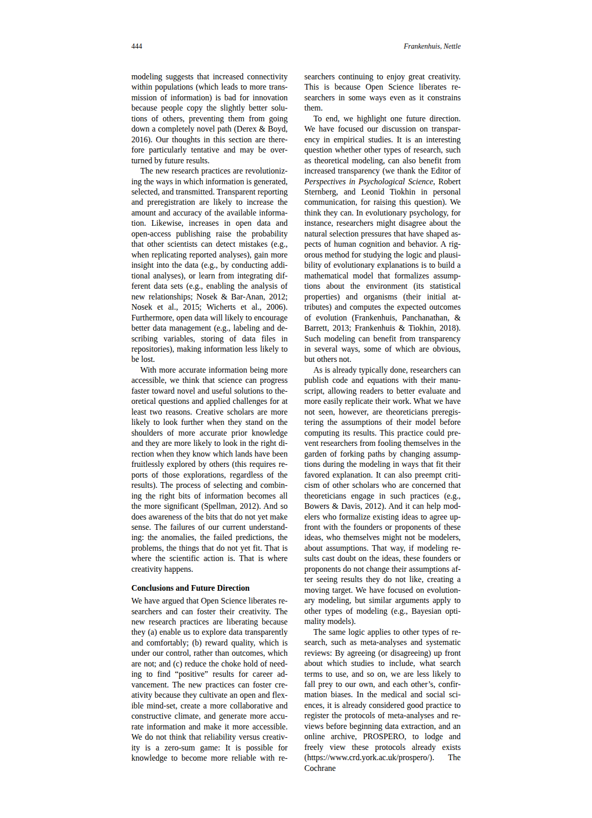444 Frankenhuis, Nettle
modeling suggests that increased connectivity within populations (which leads to more transmission of information) is bad for innovation because people copy the slightly better solutions of others, preventing them from going down a completely novel path (Derex & Boyd, 2016). Our thoughts in this section are therefore particularly tentative and may be overturned by future results.
The new research practices are revolutionizing the ways in which information is generated, selected, and transmitted. Transparent reporting and preregistration are likely to increase the amount and accuracy of the available information. Likewise, increases in open data and open-access publishing raise the probability that other scientists can detect mistakes (e.g., when replicating reported analyses), gain more insight into the data (e.g., by conducting additional analyses), or learn from integrating different data sets (e.g., enabling the analysis of new relationships; Nosek & Bar-Anan, 2012; Nosek et al., 2015; Wicherts et al., 2006). Furthermore, open data will likely to encourage better data management (e.g., labeling and describing variables, storing of data files in repositories), making information less likely to be lost.
With more accurate information being more accessible, we think that science can progress faster toward novel and useful solutions to theoretical questions and applied challenges for at least two reasons. Creative scholars are more likely to look further when they stand on the shoulders of more accurate prior knowledge and they are more likely to look in the right direction when they know which lands have been fruitlessly explored by others (this requires reports of those explorations, regardless of the results). The process of selecting and combining the right bits of information becomes all the more significant (Spellman, 2012). And so does awareness of the bits that do not yet make sense. The failures of our current understanding: the anomalies, the failed predictions, the problems, the things that do not yet fit. That is where the scientific action is. That is where creativity happens.
Conclusions and Future Direction
We have argued that Open Science liberates researchers and can foster their creativity. The new research practices are liberating because they (a) enable us to explore data transparently and comfortably; (b) reward quality, which is under our control, rather than outcomes, which are not; and (c) reduce the choke hold of needing to find “positive” results for career advancement. The new practices can foster creativity because they cultivate an open and flexible mind-set, create a more collaborative and constructive climate, and generate more accurate information and make it more accessible. We do not think that reliability versus creativity is a zero-sum game: It is possible for knowledge to become more reliable with researchers continuing to enjoy great creativity. This is because Open Science liberates researchers in some ways even as it constrains them.
To end, we highlight one future direction. We have focused our discussion on transparency in empirical studies. It is an interesting question whether other types of research, such as theoretical modeling, can also benefit from increased transparency (we thank the Editor of Perspectives in Psychological Science, Robert Sternberg, and Leonid Tiokhin in personal communication, for raising this question). We think they can. In evolutionary psychology, for instance, researchers might disagree about the natural selection pressures that have shaped aspects of human cognition and behavior. A rigorous method for studying the logic and plausibility of evolutionary explanations is to build a mathematical model that formalizes assumptions about the environment (its statistical properties) and organisms (their initial attributes) and computes the expected outcomes of evolution (Frankenhuis, Panchanathan, & Barrett, 2013; Frankenhuis & Tiokhin, 2018). Such modeling can benefit from transparency in several ways, some of which are obvious, but others not.
As is already typically done, researchers can publish code and equations with their manuscript, allowing readers to better evaluate and more easily replicate their work. What we have not seen, however, are theoreticians preregistering the assumptions of their model before computing its results. This practice could prevent researchers from fooling themselves in the garden of forking paths by changing assumptions during the modeling in ways that fit their favored explanation. It can also preempt criticism of other scholars who are concerned that theoreticians engage in such practices (e.g., Bowers & Davis, 2012). And it can help modelers who formalize existing ideas to agree up-front with the founders or proponents of these ideas, who themselves might not be modelers, about assumptions. That way, if modeling results cast doubt on the ideas, these founders or proponents do not change their assumptions after seeing results they do not like, creating a moving target. We have focused on evolutionary modeling, but similar arguments apply to other types of modeling (e.g., Bayesian optimality models).
The same logic applies to other types of research, such as meta-analyses and systematic reviews: By agreeing (or disagreeing) up front about which studies to include, what search terms to use, and so on, we are less likely to fall prey to our own, and each other’s, confirmation biases. In the medical and social sciences, it is already considered good practice to register the protocols of meta-analyses and reviews before beginning data extraction, and an online archive, PROSPERO, to lodge and freely view these protocols already exists (https://www.crd.york.ac.uk/prospero/). The Cochrane